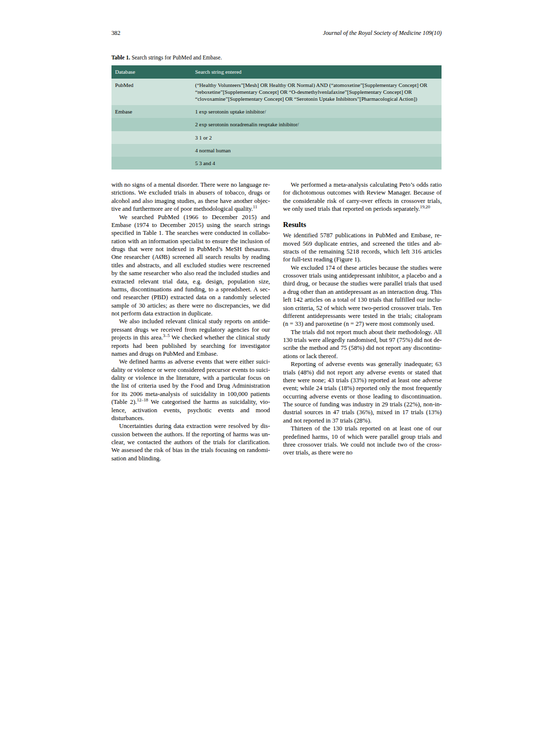382
Journal of the Royal Society of Medicine 109(10)
Table 1. Search strings for PubMed and Embase.
| Database | Search string entered |
| --- | --- |
| PubMed | (“Healthy Volunteers”[Mesh] OR Healthy OR Normal) AND (“atomoxetine”[Supplementary Concept] OR “reboxetine”[Supplementary Concept] OR “O-desmethylvenlafaxine”[Supplementary Concept] OR “clovoxamine”[Supplementary Concept] OR “Serotonin Uptake Inhibitors”[Pharmacological Action]) |
| Embase | 1 exp serotonin uptake inhibitor/ |
| | 2 exp serotonin noradrenalin reuptake inhibitor/ |
| | 3 1 or 2 |
| | 4 normal human |
| | 5 3 and 4 |
with no signs of a mental disorder. There were no language restrictions. We excluded trials in abusers of tobacco, drugs or alcohol and also imaging studies, as these have another objective and furthermore are of poor methodological quality.11
We searched PubMed (1966 to December 2015) and Embase (1974 to December 2015) using the search strings specified in Table 1. The searches were conducted in collaboration with an information specialist to ensure the inclusion of drugs that were not indexed in PubMed’s MeSH thesaurus. One researcher (AØB) screened all search results by reading titles and abstracts, and all excluded studies were rescreened by the same researcher who also read the included studies and extracted relevant trial data, e.g. design, population size, harms, discontinuations and funding, to a spreadsheet. A second researcher (PBD) extracted data on a randomly selected sample of 30 articles; as there were no discrepancies, we did not perform data extraction in duplicate.
We also included relevant clinical study reports on antidepressant drugs we received from regulatory agencies for our projects in this area.3–5 We checked whether the clinical study reports had been published by searching for investigator names and drugs on PubMed and Embase.
We defined harms as adverse events that were either suicidality or violence or were considered precursor events to suicidality or violence in the literature, with a particular focus on the list of criteria used by the Food and Drug Administration for its 2006 meta-analysis of suicidality in 100,000 patients (Table 2).12–18 We categorised the harms as suicidality, violence, activation events, psychotic events and mood disturbances.
Uncertainties during data extraction were resolved by discussion between the authors. If the reporting of harms was unclear, we contacted the authors of the trials for clarification. We assessed the risk of bias in the trials focusing on randomisation and blinding.
We performed a meta-analysis calculating Peto’s odds ratio for dichotomous outcomes with Review Manager. Because of the considerable risk of carry-over effects in crossover trials, we only used trials that reported on periods separately.19,20
Results
We identified 5787 publications in PubMed and Embase, removed 569 duplicate entries, and screened the titles and abstracts of the remaining 5218 records, which left 316 articles for full-text reading (Figure 1).
We excluded 174 of these articles because the studies were crossover trials using antidepressant inhibitor, a placebo and a third drug, or because the studies were parallel trials that used a drug other than an antidepressant as an interaction drug. This left 142 articles on a total of 130 trials that fulfilled our inclusion criteria, 52 of which were two-period crossover trials. Ten different antidepressants were tested in the trials; citalopram (n = 33) and paroxetine (n = 27) were most commonly used.
The trials did not report much about their methodology. All 130 trials were allegedly randomised, but 97 (75%) did not describe the method and 75 (58%) did not report any discontinuations or lack thereof.
Reporting of adverse events was generally inadequate; 63 trials (48%) did not report any adverse events or stated that there were none; 43 trials (33%) reported at least one adverse event; while 24 trials (18%) reported only the most frequently occurring adverse events or those leading to discontinuation. The source of funding was industry in 29 trials (22%), non-industrial sources in 47 trials (36%), mixed in 17 trials (13%) and not reported in 37 trials (28%).
Thirteen of the 130 trials reported on at least one of our predefined harms, 10 of which were parallel group trials and three crossover trials. We could not include two of the crossover trials, as there were no